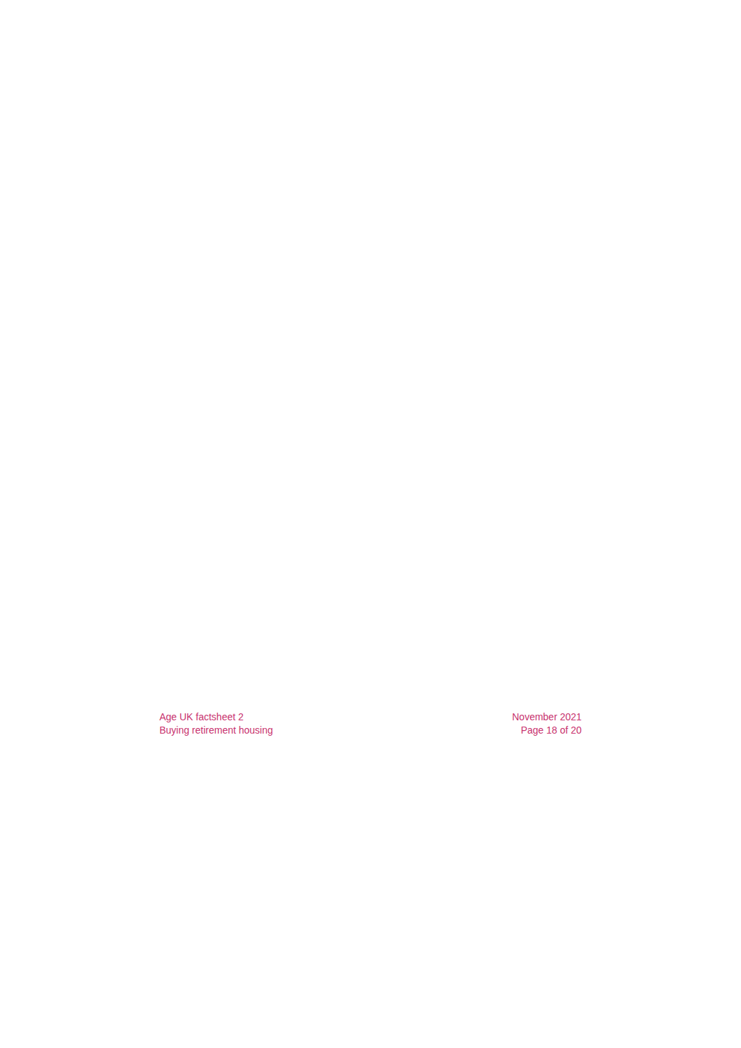Age UK factsheet 2
November 2021
Buying retirement housing
Page 18 of 20